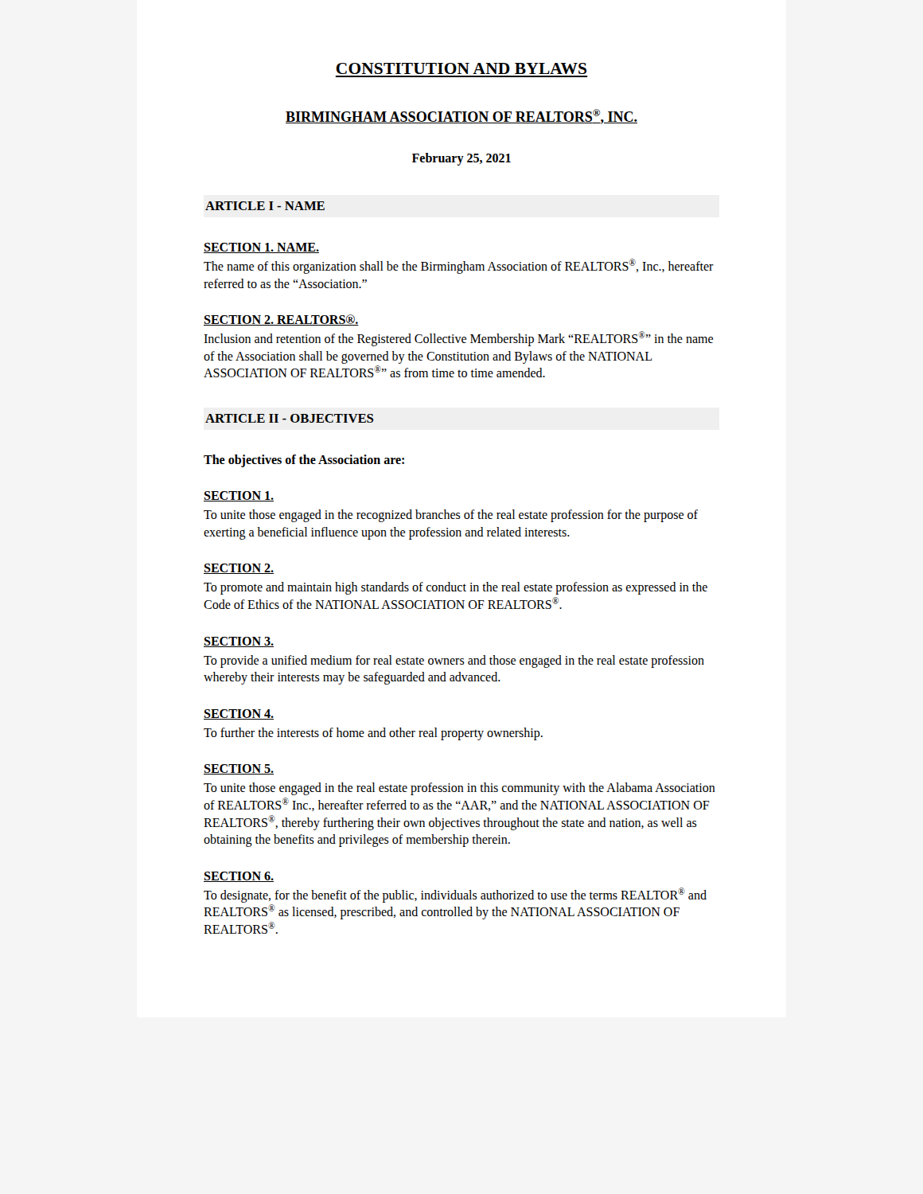CONSTITUTION AND BYLAWS
BIRMINGHAM ASSOCIATION OF REALTORS®, INC.
February 25, 2021
ARTICLE I - NAME
SECTION 1. NAME.
The name of this organization shall be the Birmingham Association of REALTORS®, Inc., hereafter referred to as the “Association.”
SECTION 2. REALTORS®.
Inclusion and retention of the Registered Collective Membership Mark “REALTORS®” in the name of the Association shall be governed by the Constitution and Bylaws of the NATIONAL ASSOCIATION OF REALTORS®” as from time to time amended.
ARTICLE II - OBJECTIVES
The objectives of the Association are:
SECTION 1.
To unite those engaged in the recognized branches of the real estate profession for the purpose of exerting a beneficial influence upon the profession and related interests.
SECTION 2.
To promote and maintain high standards of conduct in the real estate profession as expressed in the Code of Ethics of the NATIONAL ASSOCIATION OF REALTORS®.
SECTION 3.
To provide a unified medium for real estate owners and those engaged in the real estate profession whereby their interests may be safeguarded and advanced.
SECTION 4.
To further the interests of home and other real property ownership.
SECTION 5.
To unite those engaged in the real estate profession in this community with the Alabama Association of REALTORS® Inc., hereafter referred to as the “AAR,” and the NATIONAL ASSOCIATION OF REALTORS®, thereby furthering their own objectives throughout the state and nation, as well as obtaining the benefits and privileges of membership therein.
SECTION 6.
To designate, for the benefit of the public, individuals authorized to use the terms REALTOR® and REALTORS® as licensed, prescribed, and controlled by the NATIONAL ASSOCIATION OF REALTORS®.